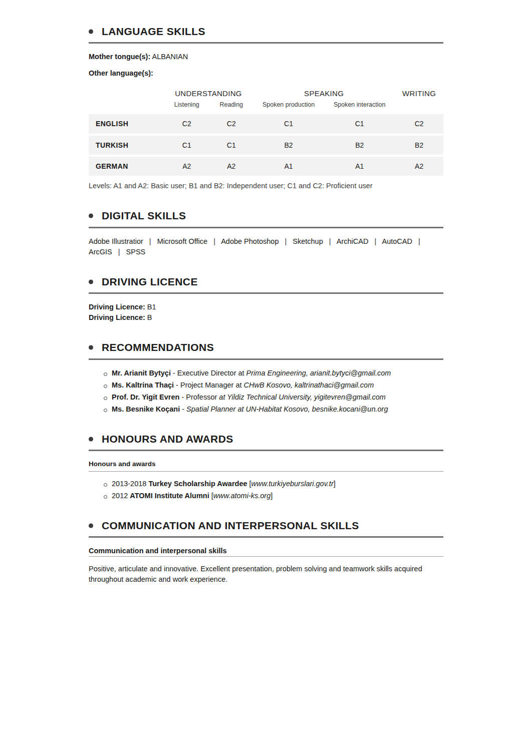Language skills
Mother tongue(s): ALBANIAN
Other language(s):
| | UNDERSTANDING | SPEAKING | WRITING |
| --- | --- | --- | --- |
| | Listening | Reading | Spoken production | Spoken interaction | |
| ENGLISH | C2 | C2 | C1 | C1 | C2 |
| TURKISH | C1 | C1 | B2 | B2 | B2 |
| GERMAN | A2 | A2 | A1 | A1 | A2 |
Levels: A1 and A2: Basic user; B1 and B2: Independent user; C1 and C2: Proficient user
Digital skills
Adobe Illustratior | Microsoft Office | Adobe Photoshop | Sketchup | ArchiCAD | AutoCAD | ArcGIS | SPSS
Driving licence
Driving Licence: B1
Driving Licence: B
Recommendations
Mr. Arianit Bytyçi - Executive Director at Prima Engineering, arianit.bytyci@gmail.com
Ms. Kaltrina Thaçi - Project Manager at CHwB Kosovo, kaltrinathaci@gmail.com
Prof. Dr. Yigit Evren - Professor at Yildiz Technical University, yigitevren@gmail.com
Ms. Besnike Koçani - Spatial Planner at UN-Habitat Kosovo, besnike.kocani@un.org
Honours and awards
Honours and awards
2013-2018 Turkey Scholarship Awardee [www.turkiyeburslari.gov.tr]
2012 ATOMI Institute Alumni [www.atomi-ks.org]
Communication and interpersonal skills
Communication and interpersonal skills
Positive, articulate and innovative. Excellent presentation, problem solving and teamwork skills acquired throughout academic and work experience.